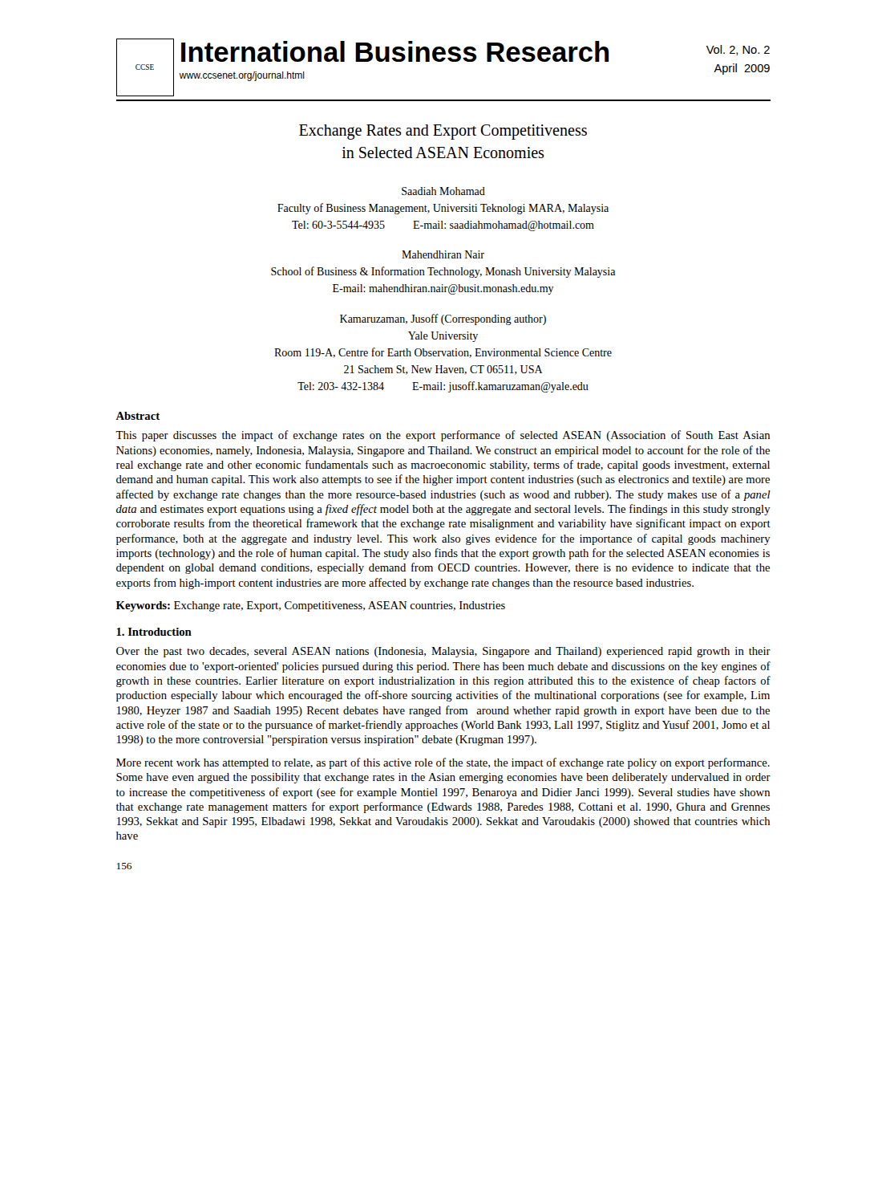CCSE
International Business Research
www.ccsenet.org/journal.html
Vol. 2, No. 2
April 2009
Exchange Rates and Export Competitiveness
in Selected ASEAN Economies
Saadiah Mohamad Faculty of Business Management, Universiti Teknologi MARA, Malaysia Tel: 60-3-5544-4935 E-mail: saadiahmohamad@hotmail.com
Mahendhiran Nair School of Business & Information Technology, Monash University Malaysia E-mail: mahendhiran.nair@busit.monash.edu.my
Kamaruzaman, Jusoff (Corresponding author) Yale University Room 119-A, Centre for Earth Observation, Environmental Science Centre 21 Sachem St, New Haven, CT 06511, USA Tel: 203- 432-1384 E-mail: jusoff.kamaruzaman@yale.edu
Abstract
This paper discusses the impact of exchange rates on the export performance of selected ASEAN (Association of South East Asian Nations) economies, namely, Indonesia, Malaysia, Singapore and Thailand. We construct an empirical model to account for the role of the real exchange rate and other economic fundamentals such as macroeconomic stability, terms of trade, capital goods investment, external demand and human capital. This work also attempts to see if the higher import content industries (such as electronics and textile) are more affected by exchange rate changes than the more resource-based industries (such as wood and rubber). The study makes use of a panel data and estimates export equations using a fixed effect model both at the aggregate and sectoral levels. The findings in this study strongly corroborate results from the theoretical framework that the exchange rate misalignment and variability have significant impact on export performance, both at the aggregate and industry level. This work also gives evidence for the importance of capital goods machinery imports (technology) and the role of human capital. The study also finds that the export growth path for the selected ASEAN economies is dependent on global demand conditions, especially demand from OECD countries. However, there is no evidence to indicate that the exports from high-import content industries are more affected by exchange rate changes than the resource based industries.
Keywords: Exchange rate, Export, Competitiveness, ASEAN countries, Industries
1. Introduction
Over the past two decades, several ASEAN nations (Indonesia, Malaysia, Singapore and Thailand) experienced rapid growth in their economies due to 'export-oriented' policies pursued during this period. There has been much debate and discussions on the key engines of growth in these countries. Earlier literature on export industrialization in this region attributed this to the existence of cheap factors of production especially labour which encouraged the off-shore sourcing activities of the multinational corporations (see for example, Lim 1980, Heyzer 1987 and Saadiah 1995) Recent debates have ranged from around whether rapid growth in export have been due to the active role of the state or to the pursuance of market-friendly approaches (World Bank 1993, Lall 1997, Stiglitz and Yusuf 2001, Jomo et al 1998) to the more controversial "perspiration versus inspiration" debate (Krugman 1997).
More recent work has attempted to relate, as part of this active role of the state, the impact of exchange rate policy on export performance. Some have even argued the possibility that exchange rates in the Asian emerging economies have been deliberately undervalued in order to increase the competitiveness of export (see for example Montiel 1997, Benaroya and Didier Janci 1999). Several studies have shown that exchange rate management matters for export performance (Edwards 1988, Paredes 1988, Cottani et al. 1990, Ghura and Grennes 1993, Sekkat and Sapir 1995, Elbadawi 1998, Sekkat and Varoudakis 2000). Sekkat and Varoudakis (2000) showed that countries which have
156